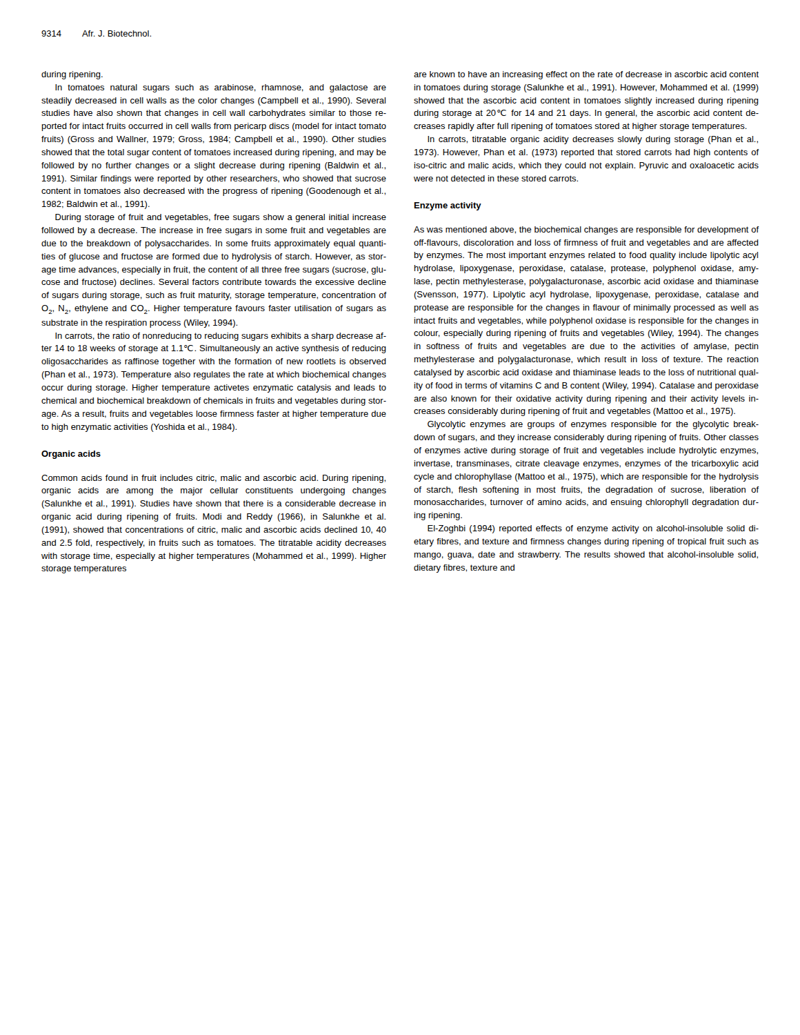9314 Afr. J. Biotechnol.
during ripening.
In tomatoes natural sugars such as arabinose, rhamnose, and galactose are steadily decreased in cell walls as the color changes (Campbell et al., 1990). Several studies have also shown that changes in cell wall carbohydrates similar to those reported for intact fruits occurred in cell walls from pericarp discs (model for intact tomato fruits) (Gross and Wallner, 1979; Gross, 1984; Campbell et al., 1990). Other studies showed that the total sugar content of tomatoes increased during ripening, and may be followed by no further changes or a slight decrease during ripening (Baldwin et al., 1991). Similar findings were reported by other researchers, who showed that sucrose content in tomatoes also decreased with the progress of ripening (Goodenough et al., 1982; Baldwin et al., 1991).
During storage of fruit and vegetables, free sugars show a general initial increase followed by a decrease. The increase in free sugars in some fruit and vegetables are due to the breakdown of polysaccharides. In some fruits approximately equal quantities of glucose and fructose are formed due to hydrolysis of starch. However, as storage time advances, especially in fruit, the content of all three free sugars (sucrose, glucose and fructose) declines. Several factors contribute towards the excessive decline of sugars during storage, such as fruit maturity, storage temperature, concentration of O2, N2, ethylene and CO2. Higher temperature favours faster utilisation of sugars as substrate in the respiration process (Wiley, 1994).
In carrots, the ratio of nonreducing to reducing sugars exhibits a sharp decrease after 14 to 18 weeks of storage at 1.1℃. Simultaneously an active synthesis of reducing oligosaccharides as raffinose together with the formation of new rootlets is observed (Phan et al., 1973). Temperature also regulates the rate at which biochemical changes occur during storage. Higher temperature activetes enzymatic catalysis and leads to chemical and biochemical breakdown of chemicals in fruits and vegetables during storage. As a result, fruits and vegetables loose firmness faster at higher temperature due to high enzymatic activities (Yoshida et al., 1984).
Organic acids
Common acids found in fruit includes citric, malic and ascorbic acid. During ripening, organic acids are among the major cellular constituents undergoing changes (Salunkhe et al., 1991). Studies have shown that there is a considerable decrease in organic acid during ripening of fruits. Modi and Reddy (1966), in Salunkhe et al. (1991), showed that concentrations of citric, malic and ascorbic acids declined 10, 40 and 2.5 fold, respectively, in fruits such as tomatoes. The titratable acidity decreases with storage time, especially at higher temperatures (Mohammed et al., 1999). Higher storage temperatures
are known to have an increasing effect on the rate of decrease in ascorbic acid content in tomatoes during storage (Salunkhe et al., 1991). However, Mohammed et al. (1999) showed that the ascorbic acid content in tomatoes slightly increased during ripening during storage at 20℃ for 14 and 21 days. In general, the ascorbic acid content decreases rapidly after full ripening of tomatoes stored at higher storage temperatures.
In carrots, titratable organic acidity decreases slowly during storage (Phan et al., 1973). However, Phan et al. (1973) reported that stored carrots had high contents of iso-citric and malic acids, which they could not explain. Pyruvic and oxaloacetic acids were not detected in these stored carrots.
Enzyme activity
As was mentioned above, the biochemical changes are responsible for development of off-flavours, discoloration and loss of firmness of fruit and vegetables and are affected by enzymes. The most important enzymes related to food quality include lipolytic acyl hydrolase, lipoxygenase, peroxidase, catalase, protease, polyphenol oxidase, amylase, pectin methylesterase, polygalacturonase, ascorbic acid oxidase and thiaminase (Svensson, 1977). Lipolytic acyl hydrolase, lipoxygenase, peroxidase, catalase and protease are responsible for the changes in flavour of minimally processed as well as intact fruits and vegetables, while polyphenol oxidase is responsible for the changes in colour, especially during ripening of fruits and vegetables (Wiley, 1994). The changes in softness of fruits and vegetables are due to the activities of amylase, pectin methylesterase and polygalacturonase, which result in loss of texture. The reaction catalysed by ascorbic acid oxidase and thiaminase leads to the loss of nutritional quality of food in terms of vitamins C and B content (Wiley, 1994). Catalase and peroxidase are also known for their oxidative activity during ripening and their activity levels increases considerably during ripening of fruit and vegetables (Mattoo et al., 1975).
Glycolytic enzymes are groups of enzymes responsible for the glycolytic breakdown of sugars, and they increase considerably during ripening of fruits. Other classes of enzymes active during storage of fruit and vegetables include hydrolytic enzymes, invertase, transminases, citrate cleavage enzymes, enzymes of the tricarboxylic acid cycle and chlorophyllase (Mattoo et al., 1975), which are responsible for the hydrolysis of starch, flesh softening in most fruits, the degradation of sucrose, liberation of monosaccharides, turnover of amino acids, and ensuing chlorophyll degradation during ripening.
El-Zoghbi (1994) reported effects of enzyme activity on alcohol-insoluble solid dietary fibres, and texture and firmness changes during ripening of tropical fruit such as mango, guava, date and strawberry. The results showed that alcohol-insoluble solid, dietary fibres, texture and